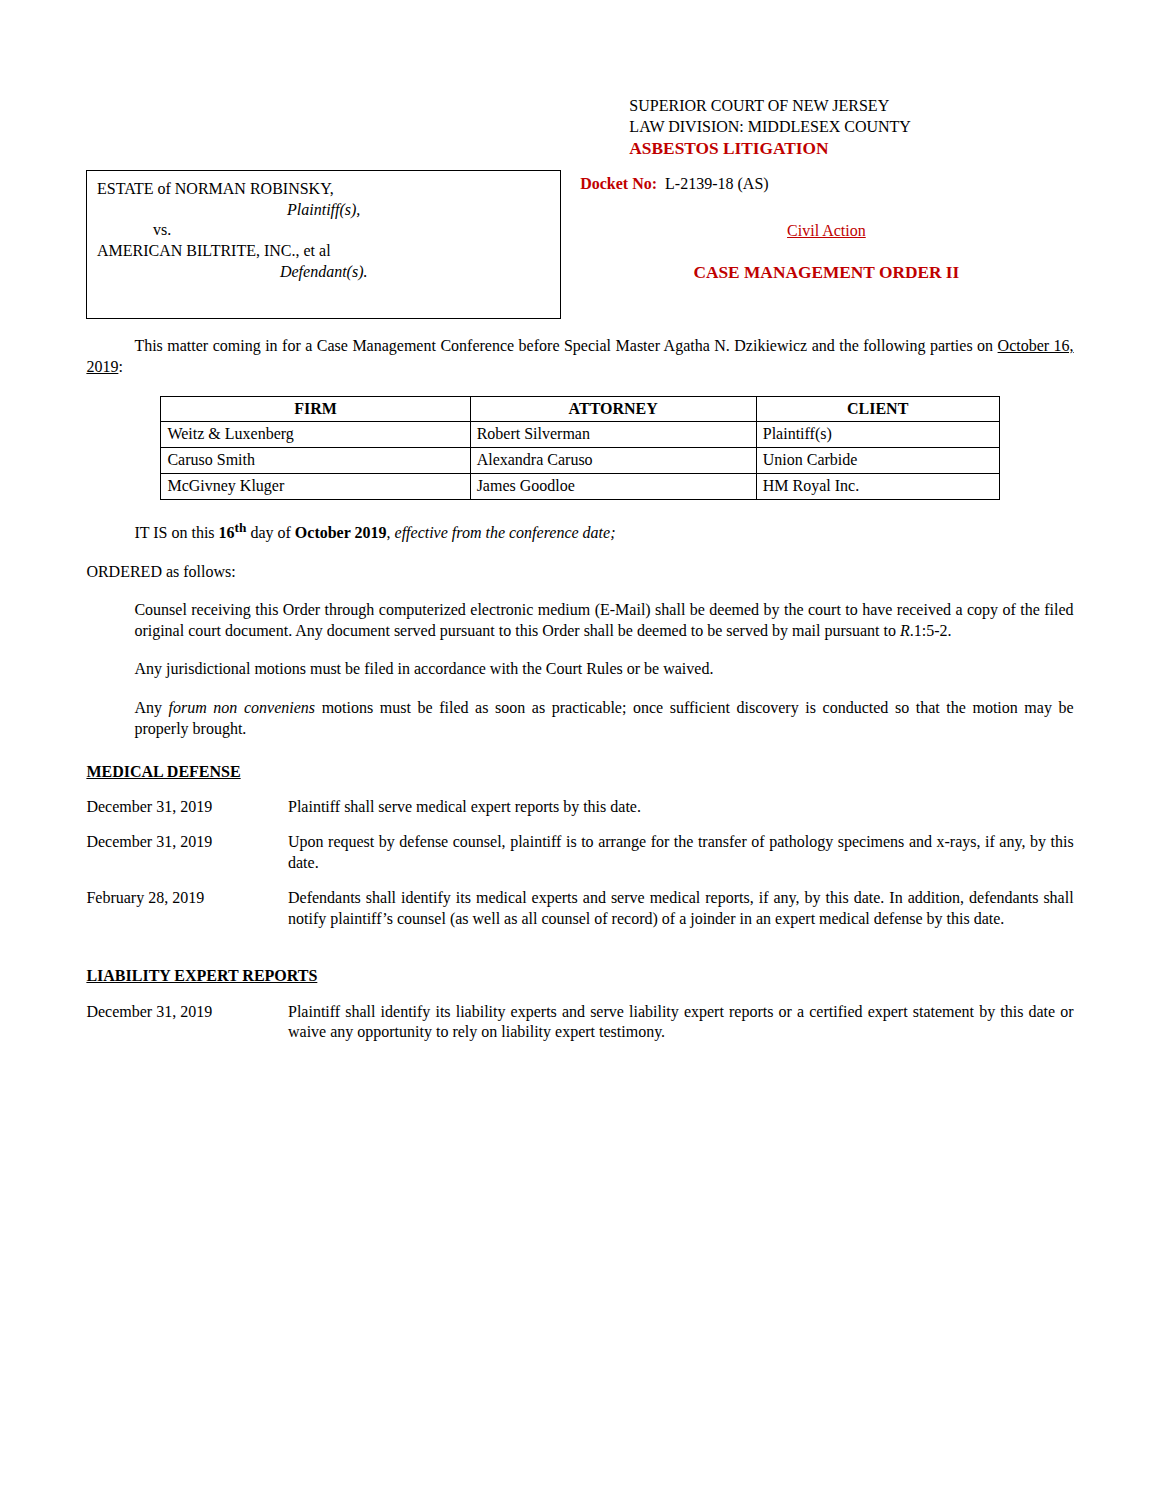SUPERIOR COURT OF NEW JERSEY
LAW DIVISION: MIDDLESEX COUNTY
ASBESTOS LITIGATION
| ESTATE of NORMAN ROBINSKY, Plaintiff(s), vs. AMERICAN BILTRITE, INC., et al Defendant(s). | Docket No: L-2139-18 (AS) Civil Action CASE MANAGEMENT ORDER II |
This matter coming in for a Case Management Conference before Special Master Agatha N. Dzikiewicz and the following parties on October 16, 2019:
| FIRM | ATTORNEY | CLIENT |
| --- | --- | --- |
| Weitz & Luxenberg | Robert Silverman | Plaintiff(s) |
| Caruso Smith | Alexandra Caruso | Union Carbide |
| McGivney Kluger | James Goodloe | HM Royal Inc. |
IT IS on this 16th day of October 2019, effective from the conference date;
ORDERED as follows:
Counsel receiving this Order through computerized electronic medium (E-Mail) shall be deemed by the court to have received a copy of the filed original court document. Any document served pursuant to this Order shall be deemed to be served by mail pursuant to R.1:5-2.
Any jurisdictional motions must be filed in accordance with the Court Rules or be waived.
Any forum non conveniens motions must be filed as soon as practicable; once sufficient discovery is conducted so that the motion may be properly brought.
MEDICAL DEFENSE
| December 31, 2019 | Plaintiff shall serve medical expert reports by this date. |
| December 31, 2019 | Upon request by defense counsel, plaintiff is to arrange for the transfer of pathology specimens and x-rays, if any, by this date. |
| February 28, 2019 | Defendants shall identify its medical experts and serve medical reports, if any, by this date. In addition, defendants shall notify plaintiff’s counsel (as well as all counsel of record) of a joinder in an expert medical defense by this date. |
LIABILITY EXPERT REPORTS
| December 31, 2019 | Plaintiff shall identify its liability experts and serve liability expert reports or a certified expert statement by this date or waive any opportunity to rely on liability expert testimony. |